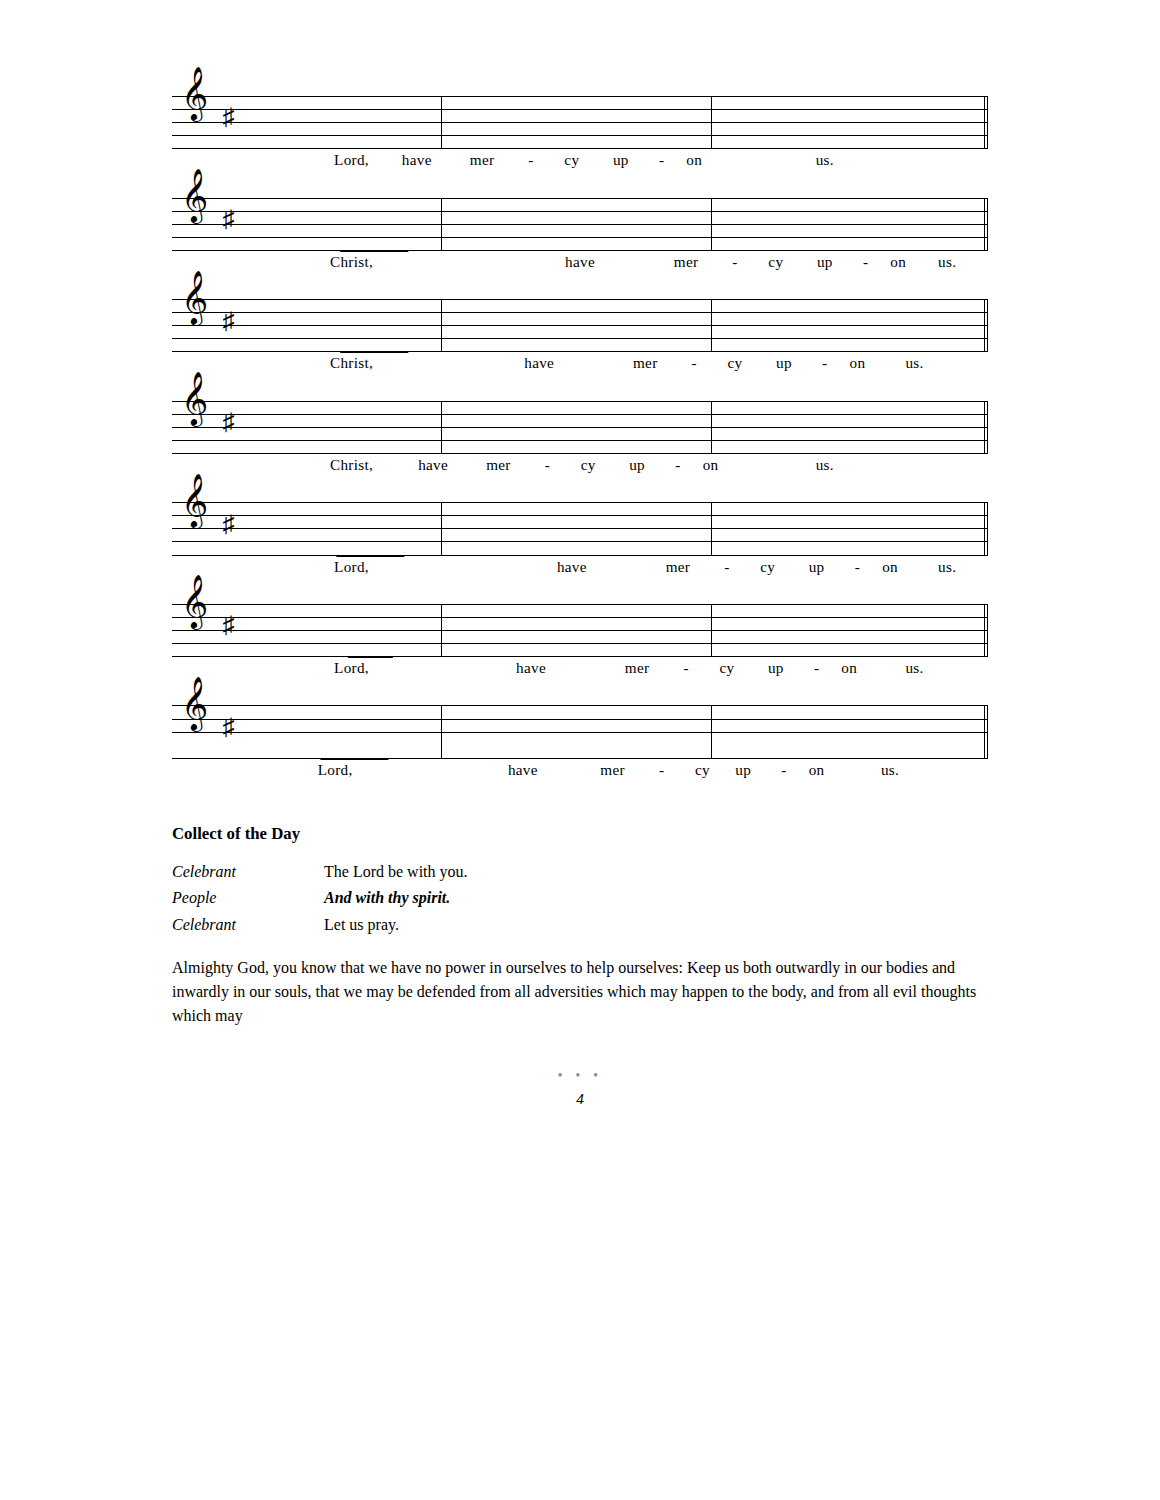𝄞 ♯
Lord, have mer - cy up - on us.
𝄞 ♯
Christ, have mer - cy up - on us.
𝄞 ♯
Christ, have mer - cy up - on us.
𝄞 ♯
Christ, have mer - cy up - on us.
𝄞 ♯
Lord, have mer - cy up - on us.
𝄞 ♯
Lord, have mer - cy up - on us.
𝄞 ♯
Lord, have mer - cy up - on us.
Collect of the Day
Celebrant The Lord be with you.
People And with thy spirit.
Celebrant Let us pray.
Almighty God, you know that we have no power in ourselves to help ourselves: Keep us both outwardly in our bodies and inwardly in our souls, that we may be defended from all adversities which may happen to the body, and from all evil thoughts which may
• • • 4